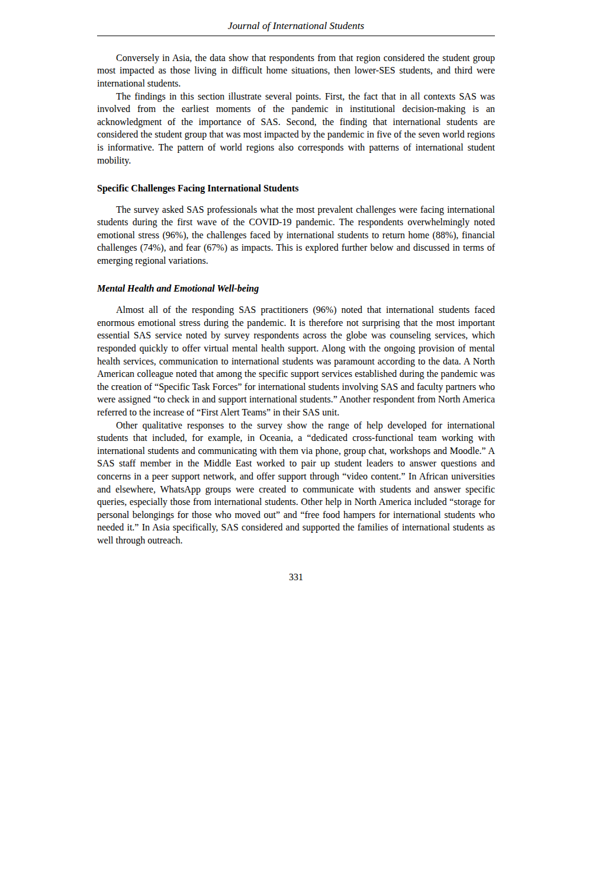Journal of International Students
Conversely in Asia, the data show that respondents from that region considered the student group most impacted as those living in difficult home situations, then lower-SES students, and third were international students.
The findings in this section illustrate several points. First, the fact that in all contexts SAS was involved from the earliest moments of the pandemic in institutional decision-making is an acknowledgment of the importance of SAS. Second, the finding that international students are considered the student group that was most impacted by the pandemic in five of the seven world regions is informative. The pattern of world regions also corresponds with patterns of international student mobility.
Specific Challenges Facing International Students
The survey asked SAS professionals what the most prevalent challenges were facing international students during the first wave of the COVID-19 pandemic. The respondents overwhelmingly noted emotional stress (96%), the challenges faced by international students to return home (88%), financial challenges (74%), and fear (67%) as impacts. This is explored further below and discussed in terms of emerging regional variations.
Mental Health and Emotional Well-being
Almost all of the responding SAS practitioners (96%) noted that international students faced enormous emotional stress during the pandemic. It is therefore not surprising that the most important essential SAS service noted by survey respondents across the globe was counseling services, which responded quickly to offer virtual mental health support. Along with the ongoing provision of mental health services, communication to international students was paramount according to the data. A North American colleague noted that among the specific support services established during the pandemic was the creation of “Specific Task Forces” for international students involving SAS and faculty partners who were assigned “to check in and support international students.” Another respondent from North America referred to the increase of “First Alert Teams” in their SAS unit.
Other qualitative responses to the survey show the range of help developed for international students that included, for example, in Oceania, a “dedicated cross-functional team working with international students and communicating with them via phone, group chat, workshops and Moodle.” A SAS staff member in the Middle East worked to pair up student leaders to answer questions and concerns in a peer support network, and offer support through “video content.” In African universities and elsewhere, WhatsApp groups were created to communicate with students and answer specific queries, especially those from international students. Other help in North America included “storage for personal belongings for those who moved out” and “free food hampers for international students who needed it.” In Asia specifically, SAS considered and supported the families of international students as well through outreach.
331